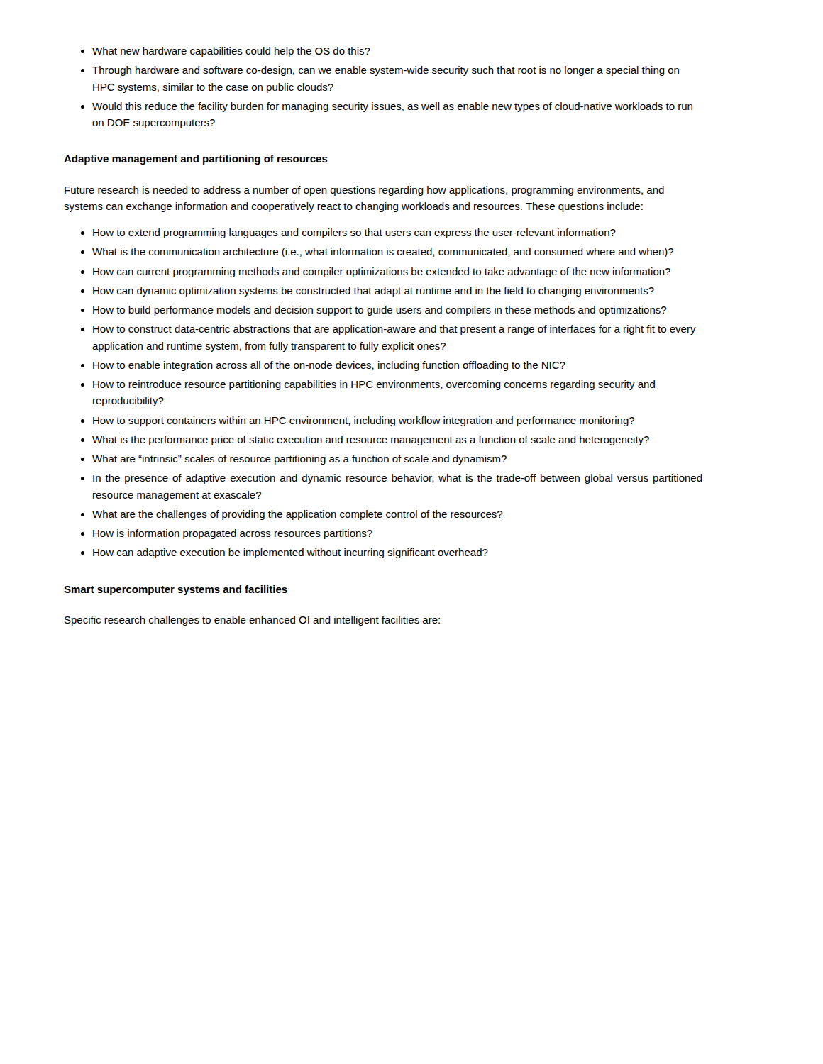What new hardware capabilities could help the OS do this?
Through hardware and software co-design, can we enable system-wide security such that root is no longer a special thing on HPC systems, similar to the case on public clouds?
Would this reduce the facility burden for managing security issues, as well as enable new types of cloud-native workloads to run on DOE supercomputers?
Adaptive management and partitioning of resources
Future research is needed to address a number of open questions regarding how applications, programming environments, and systems can exchange information and cooperatively react to changing workloads and resources. These questions include:
How to extend programming languages and compilers so that users can express the user-relevant information?
What is the communication architecture (i.e., what information is created, communicated, and consumed where and when)?
How can current programming methods and compiler optimizations be extended to take advantage of the new information?
How can dynamic optimization systems be constructed that adapt at runtime and in the field to changing environments?
How to build performance models and decision support to guide users and compilers in these methods and optimizations?
How to construct data-centric abstractions that are application-aware and that present a range of interfaces for a right fit to every application and runtime system, from fully transparent to fully explicit ones?
How to enable integration across all of the on-node devices, including function offloading to the NIC?
How to reintroduce resource partitioning capabilities in HPC environments, overcoming concerns regarding security and reproducibility?
How to support containers within an HPC environment, including workflow integration and performance monitoring?
What is the performance price of static execution and resource management as a function of scale and heterogeneity?
What are “intrinsic” scales of resource partitioning as a function of scale and dynamism?
In the presence of adaptive execution and dynamic resource behavior, what is the trade-off between global versus partitioned resource management at exascale?
What are the challenges of providing the application complete control of the resources?
How is information propagated across resources partitions?
How can adaptive execution be implemented without incurring significant overhead?
Smart supercomputer systems and facilities
Specific research challenges to enable enhanced OI and intelligent facilities are: